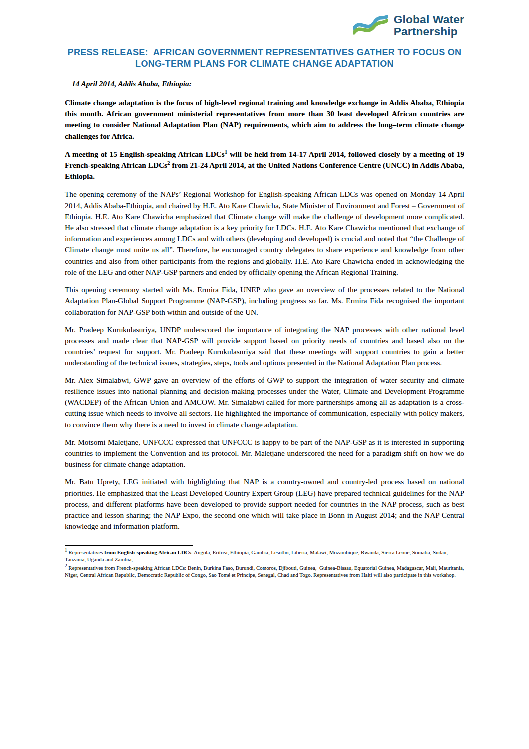Global Water
Partnership
Press Release: African Government Representatives Gather to Focus on Long-Term Plans for Climate Change Adaptation
14 April 2014, Addis Ababa, Ethiopia:
Climate change adaptation is the focus of high-level regional training and knowledge exchange in Addis Ababa, Ethiopia this month. African government ministerial representatives from more than 30 least developed African countries are meeting to consider National Adaptation Plan (NAP) requirements, which aim to address the long–term climate change challenges for Africa.
A meeting of 15 English-speaking African LDCs1 will be held from 14-17 April 2014, followed closely by a meeting of 19 French-speaking African LDCs2 from 21-24 April 2014, at the United Nations Conference Centre (UNCC) in Addis Ababa, Ethiopia.
The opening ceremony of the NAPs’ Regional Workshop for English-speaking African LDCs was opened on Monday 14 April 2014, Addis Ababa-Ethiopia, and chaired by H.E. Ato Kare Chawicha, State Minister of Environment and Forest – Government of Ethiopia. H.E. Ato Kare Chawicha emphasized that Climate change will make the challenge of development more complicated. He also stressed that climate change adaptation is a key priority for LDCs. H.E. Ato Kare Chawicha mentioned that exchange of information and experiences among LDCs and with others (developing and developed) is crucial and noted that “the Challenge of Climate change must unite us all”. Therefore, he encouraged country delegates to share experience and knowledge from other countries and also from other participants from the regions and globally. H.E. Ato Kare Chawicha ended in acknowledging the role of the LEG and other NAP-GSP partners and ended by officially opening the African Regional Training.
This opening ceremony started with Ms. Ermira Fida, UNEP who gave an overview of the processes related to the National Adaptation Plan-Global Support Programme (NAP-GSP), including progress so far. Ms. Ermira Fida recognised the important collaboration for NAP-GSP both within and outside of the UN.
Mr. Pradeep Kurukulasuriya, UNDP underscored the importance of integrating the NAP processes with other national level processes and made clear that NAP-GSP will provide support based on priority needs of countries and based also on the countries’ request for support. Mr. Pradeep Kurukulasuriya said that these meetings will support countries to gain a better understanding of the technical issues, strategies, steps, tools and options presented in the National Adaptation Plan process.
Mr. Alex Simalabwi, GWP gave an overview of the efforts of GWP to support the integration of water security and climate resilience issues into national planning and decision-making processes under the Water, Climate and Development Programme (WACDEP) of the African Union and AMCOW. Mr. Simalabwi called for more partnerships among all as adaptation is a cross-cutting issue which needs to involve all sectors. He highlighted the importance of communication, especially with policy makers, to convince them why there is a need to invest in climate change adaptation.
Mr. Motsomi Maletjane, UNFCCC expressed that UNFCCC is happy to be part of the NAP-GSP as it is interested in supporting countries to implement the Convention and its protocol. Mr. Maletjane underscored the need for a paradigm shift on how we do business for climate change adaptation.
Mr. Batu Uprety, LEG initiated with highlighting that NAP is a country-owned and country-led process based on national priorities. He emphasized that the Least Developed Country Expert Group (LEG) have prepared technical guidelines for the NAP process, and different platforms have been developed to provide support needed for countries in the NAP process, such as best practice and lesson sharing; the NAP Expo, the second one which will take place in Bonn in August 2014; and the NAP Central knowledge and information platform.
1 Representatives from English-speaking African LDCs: Angola, Eritrea, Ethiopia, Gambia, Lesotho, Liberia, Malawi, Mozambique, Rwanda, Sierra Leone, Somalia, Sudan, Tanzania, Uganda and Zambia,
2 Representatives from French-speaking African LDCs: Benin, Burkina Faso, Burundi, Comoros, Djibouti, Guinea, Guinea-Bissau, Equatorial Guinea, Madagascar, Mali, Mauritania, Niger, Central African Republic, Democratic Republic of Congo, Sao Tomé et Principe, Senegal, Chad and Togo. Representatives from Haiti will also participate in this workshop.